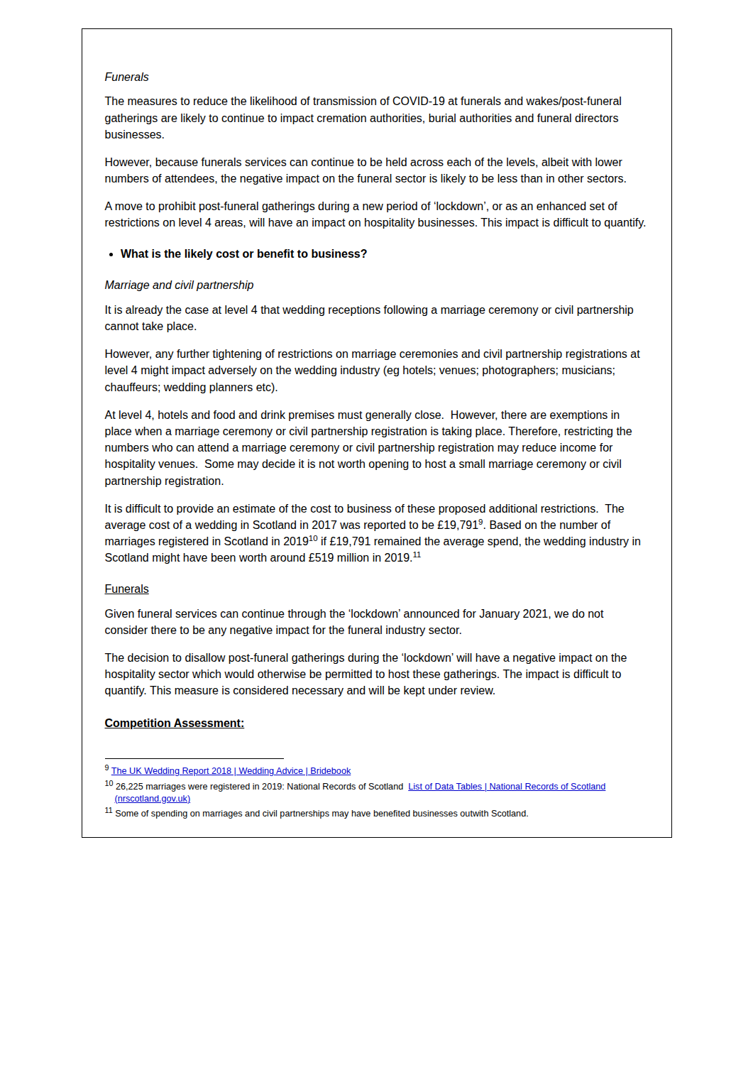Funerals
The measures to reduce the likelihood of transmission of COVID-19 at funerals and wakes/post-funeral gatherings are likely to continue to impact cremation authorities, burial authorities and funeral directors businesses.
However, because funerals services can continue to be held across each of the levels, albeit with lower numbers of attendees, the negative impact on the funeral sector is likely to be less than in other sectors.
A move to prohibit post-funeral gatherings during a new period of ‘lockdown’, or as an enhanced set of restrictions on level 4 areas, will have an impact on hospitality businesses. This impact is difficult to quantify.
What is the likely cost or benefit to business?
Marriage and civil partnership
It is already the case at level 4 that wedding receptions following a marriage ceremony or civil partnership cannot take place.
However, any further tightening of restrictions on marriage ceremonies and civil partnership registrations at level 4 might impact adversely on the wedding industry (eg hotels; venues; photographers; musicians; chauffeurs; wedding planners etc).
At level 4, hotels and food and drink premises must generally close. However, there are exemptions in place when a marriage ceremony or civil partnership registration is taking place. Therefore, restricting the numbers who can attend a marriage ceremony or civil partnership registration may reduce income for hospitality venues. Some may decide it is not worth opening to host a small marriage ceremony or civil partnership registration.
It is difficult to provide an estimate of the cost to business of these proposed additional restrictions. The average cost of a wedding in Scotland in 2017 was reported to be £19,7919. Based on the number of marriages registered in Scotland in 201910 if £19,791 remained the average spend, the wedding industry in Scotland might have been worth around £519 million in 2019.11
Funerals
Given funeral services can continue through the ‘lockdown’ announced for January 2021, we do not consider there to be any negative impact for the funeral industry sector.
The decision to disallow post-funeral gatherings during the ‘lockdown’ will have a negative impact on the hospitality sector which would otherwise be permitted to host these gatherings. The impact is difficult to quantify. This measure is considered necessary and will be kept under review.
Competition Assessment:
9 The UK Wedding Report 2018 | Wedding Advice | Bridebook
10 26,225 marriages were registered in 2019: National Records of Scotland List of Data Tables | National Records of Scotland (nrscotland.gov.uk)
11 Some of spending on marriages and civil partnerships may have benefited businesses outwith Scotland.